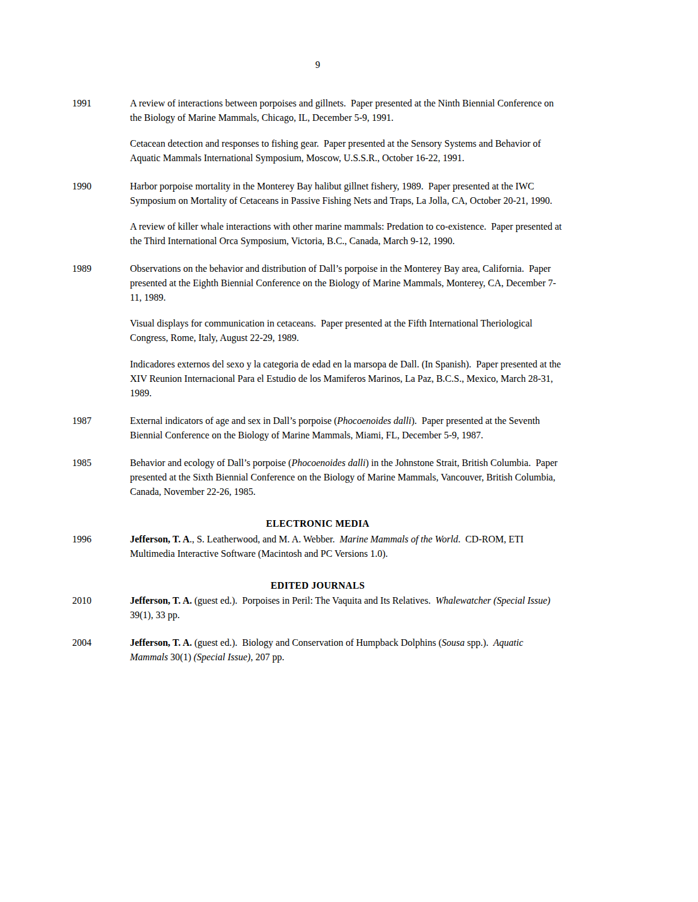9
1991
A review of interactions between porpoises and gillnets. Paper presented at the Ninth Biennial Conference on the Biology of Marine Mammals, Chicago, IL, December 5-9, 1991.
Cetacean detection and responses to fishing gear. Paper presented at the Sensory Systems and Behavior of Aquatic Mammals International Symposium, Moscow, U.S.S.R., October 16-22, 1991.
1990
Harbor porpoise mortality in the Monterey Bay halibut gillnet fishery, 1989. Paper presented at the IWC Symposium on Mortality of Cetaceans in Passive Fishing Nets and Traps, La Jolla, CA, October 20-21, 1990.
A review of killer whale interactions with other marine mammals: Predation to co-existence. Paper presented at the Third International Orca Symposium, Victoria, B.C., Canada, March 9-12, 1990.
1989
Observations on the behavior and distribution of Dall’s porpoise in the Monterey Bay area, California. Paper presented at the Eighth Biennial Conference on the Biology of Marine Mammals, Monterey, CA, December 7-11, 1989.
Visual displays for communication in cetaceans. Paper presented at the Fifth International Theriological Congress, Rome, Italy, August 22-29, 1989.
Indicadores externos del sexo y la categoria de edad en la marsopa de Dall. (In Spanish). Paper presented at the XIV Reunion Internacional Para el Estudio de los Mamiferos Marinos, La Paz, B.C.S., Mexico, March 28-31, 1989.
1987
External indicators of age and sex in Dall’s porpoise (Phocoenoides dalli). Paper presented at the Seventh Biennial Conference on the Biology of Marine Mammals, Miami, FL, December 5-9, 1987.
1985
Behavior and ecology of Dall’s porpoise (Phocoenoides dalli) in the Johnstone Strait, British Columbia. Paper presented at the Sixth Biennial Conference on the Biology of Marine Mammals, Vancouver, British Columbia, Canada, November 22-26, 1985.
ELECTRONIC MEDIA
1996
Jefferson, T. A., S. Leatherwood, and M. A. Webber. Marine Mammals of the World. CD-ROM, ETI Multimedia Interactive Software (Macintosh and PC Versions 1.0).
EDITED JOURNALS
2010
Jefferson, T. A. (guest ed.). Porpoises in Peril: The Vaquita and Its Relatives. Whalewatcher (Special Issue) 39(1), 33 pp.
2004
Jefferson, T. A. (guest ed.). Biology and Conservation of Humpback Dolphins (Sousa spp.). Aquatic Mammals 30(1) (Special Issue), 207 pp.